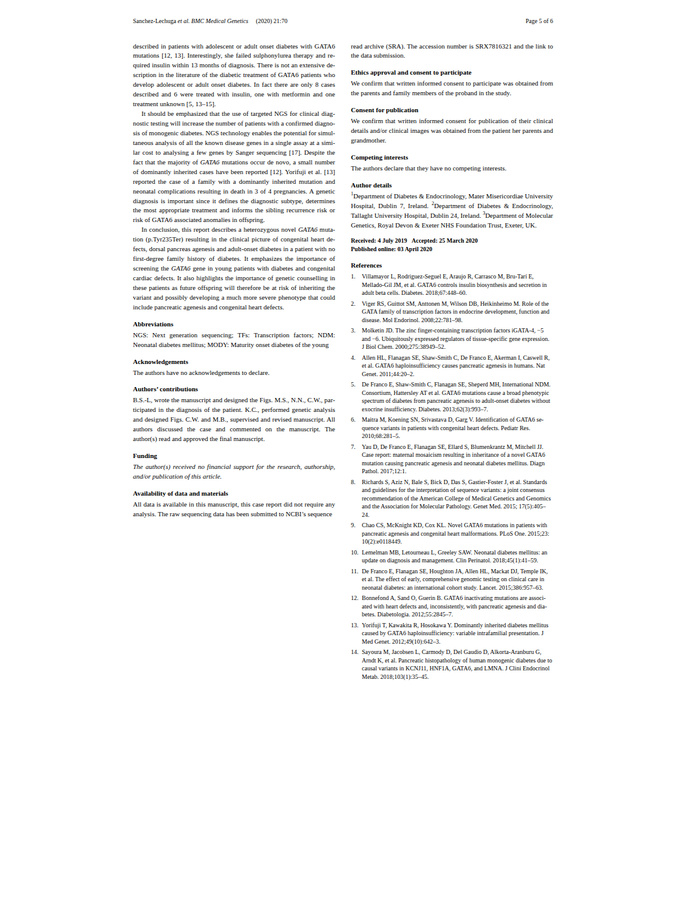Sanchez-Lechuga et al. BMC Medical Genetics (2020) 21:70
Page 5 of 6
described in patients with adolescent or adult onset diabetes with GATA6 mutations [12, 13]. Interestingly, she failed sulphonylurea therapy and required insulin within 13 months of diagnosis. There is not an extensive description in the literature of the diabetic treatment of GATA6 patients who develop adolescent or adult onset diabetes. In fact there are only 8 cases described and 6 were treated with insulin, one with metformin and one treatment unknown [5, 13–15].
It should be emphasized that the use of targeted NGS for clinical diagnostic testing will increase the number of patients with a confirmed diagnosis of monogenic diabetes. NGS technology enables the potential for simultaneous analysis of all the known disease genes in a single assay at a similar cost to analysing a few genes by Sanger sequencing [17]. Despite the fact that the majority of GATA6 mutations occur de novo, a small number of dominantly inherited cases have been reported [12]. Yorifuji et al. [13] reported the case of a family with a dominantly inherited mutation and neonatal complications resulting in death in 3 of 4 pregnancies. A genetic diagnosis is important since it defines the diagnostic subtype, determines the most appropriate treatment and informs the sibling recurrence risk or risk of GATA6 associated anomalies in offspring.
In conclusion, this report describes a heterozygous novel GATA6 mutation (p.Tyr235Ter) resulting in the clinical picture of congenital heart defects, dorsal pancreas agenesis and adult-onset diabetes in a patient with no first-degree family history of diabetes. It emphasizes the importance of screening the GATA6 gene in young patients with diabetes and congenital cardiac defects. It also highlights the importance of genetic counselling in these patients as future offspring will therefore be at risk of inheriting the variant and possibly developing a much more severe phenotype that could include pancreatic agenesis and congenital heart defects.
Abbreviations
NGS: Next generation sequencing; TFs: Transcription factors; NDM: Neonatal diabetes mellitus; MODY: Maturity onset diabetes of the young
Acknowledgements
The authors have no acknowledgements to declare.
Authors’ contributions
B.S.-L, wrote the manuscript and designed the Figs. M.S., N.N., C.W., participated in the diagnosis of the patient. K.C., performed genetic analysis and designed Figs. C.W. and M.B., supervised and revised manuscript. All authors discussed the case and commented on the manuscript. The author(s) read and approved the final manuscript.
Funding
The author(s) received no financial support for the research, authorship, and/or publication of this article.
Availability of data and materials
All data is available in this manuscript, this case report did not require any analysis. The raw sequencing data has been submitted to NCBI’s sequence
read archive (SRA). The accession number is SRX7816321 and the link to the data submission.
Ethics approval and consent to participate
We confirm that written informed consent to participate was obtained from the parents and family members of the proband in the study.
Consent for publication
We confirm that written informed consent for publication of their clinical details and/or clinical images was obtained from the patient her parents and grandmother.
Competing interests
The authors declare that they have no competing interests.
Author details
1Department of Diabetes & Endocrinology, Mater Misericordiae University Hospital, Dublin 7, Ireland. 2Department of Diabetes & Endocrinology, Tallaght University Hospital, Dublin 24, Ireland. 3Department of Molecular Genetics, Royal Devon & Exeter NHS Foundation Trust, Exeter, UK.
Received: 4 July 2019 Accepted: 25 March 2020
Published online: 03 April 2020
References
Villamayor L, Rodriguez-Seguel E, Araujo R, Carrasco M, Bru-Tarí E, Mellado-Gil JM, et al. GATA6 controls insulin biosynthesis and secretion in adult beta cells. Diabetes. 2018;67:448–60.
Viger RS, Guittot SM, Anttonen M, Wilson DB, Heikinheimo M. Role of the GATA family of transcription factors in endocrine development, function and disease. Mol Endorinol. 2008;22:781–98.
Molketin JD. The zinc finger-containing transcription factors iGATA-4, −5 and −6. Ubiquitously expressed regulators of tissue-specific gene expression. J Biol Chem. 2000;275:38949–52.
Allen HL, Flanagan SE, Shaw-Smith C, De Franco E, Akerman I, Caswell R, et al. GATA6 haploinsufficiency causes pancreatic agenesis in humans. Nat Genet. 2011;44:20–2.
De Franco E, Shaw-Smith C, Flanagan SE, Sheperd MH, International NDM. Consortium, Hattersley AT et al. GATA6 mutations cause a broad phenotypic spectrum of diabetes from pancreatic agenesis to adult-onset diabetes without exocrine insufficiency. Diabetes. 2013;62(3):993–7.
Maitra M, Koening SN, Srivastava D, Garg V. Identification of GATA6 sequence variants in patients with congenital heart defects. Pediatr Res. 2010;68:281–5.
Yau D, De Franco E, Flanagan SE, Ellard S, Blumenkrantz M, Mitchell JJ. Case report: maternal mosaicism resulting in inheritance of a novel GATA6 mutation causing pancreatic agenesis and neonatal diabetes mellitus. Diagn Pathol. 2017;12:1.
Richards S, Aziz N, Bale S, Bick D, Das S, Gastier-Foster J, et al. Standards and guidelines for the interpretation of sequence variants: a joint consensus recommendation of the American College of Medical Genetics and Genomics and the Association for Molecular Pathology. Genet Med. 2015; 17(5):405–24.
Chao CS, McKnight KD, Cox KL. Novel GATA6 mutations in patients with pancreatic agenesis and congenital heart malformations. PLoS One. 2015;23: 10(2):e0118449.
Lemelman MB, Letourneau L, Greeley SAW. Neonatal diabetes mellitus: an update on diagnosis and management. Clin Perinatol. 2018;45(1):41–59.
De Franco E, Flanagan SE, Houghton JA, Allen HL, Mackat DJ, Temple IK, et al. The effect of early, comprehensive genomic testing on clinical care in neonatal diabetes: an international cohort study. Lancet. 2015;386:957–63.
Bonnefond A, Sand O, Guerin B. GATA6 inactivating mutations are associated with heart defects and, inconsistently, with pancreatic agenesis and diabetes. Diabetologia. 2012;55:2845–7.
Yorifuji T, Kawakita R, Hosokawa Y. Dominantly inherited diabetes mellitus caused by GATA6 haploinsufficiency: variable intrafamilial presentation. J Med Genet. 2012;49(10):642–3.
Sayoura M, Jacobsen L, Carmody D, Del Gaudio D, Alkorta-Aranburu G, Arndt K, et al. Pancreatic histopathology of human monogenic diabetes due to causal variants in KCNJ11, HNF1A, GATA6, and LMNA. J Clini Endocrinol Metab. 2018;103(1):35–45.